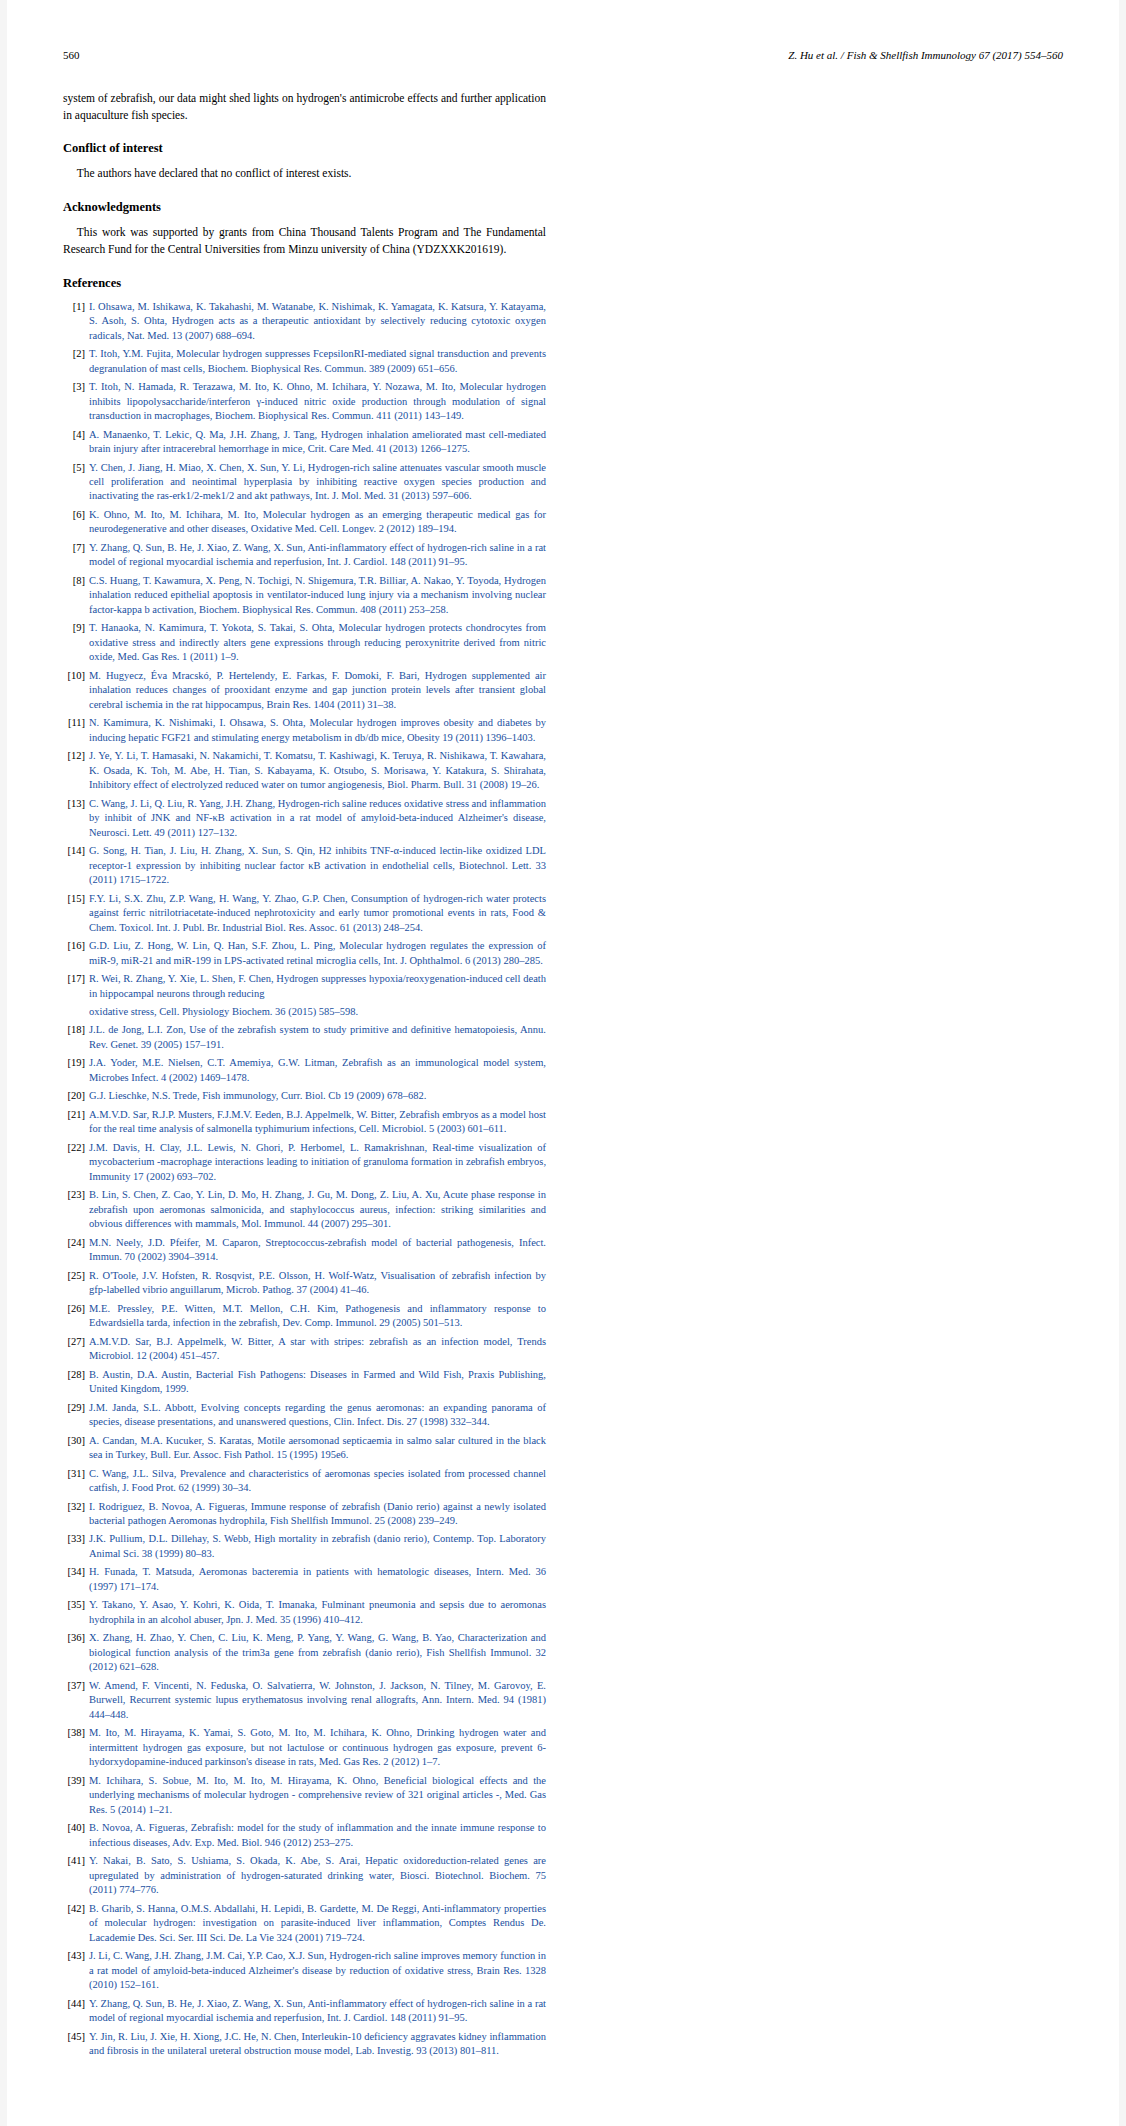560 Z. Hu et al. / Fish & Shellfish Immunology 67 (2017) 554–560
system of zebrafish, our data might shed lights on hydrogen's antimicrobe effects and further application in aquaculture fish species.
Conflict of interest
The authors have declared that no conflict of interest exists.
Acknowledgments
This work was supported by grants from China Thousand Talents Program and The Fundamental Research Fund for the Central Universities from Minzu university of China (YDZXXK201619).
References
[1] I. Ohsawa, M. Ishikawa, K. Takahashi, M. Watanabe, K. Nishimak, K. Yamagata, K. Katsura, Y. Katayama, S. Asoh, S. Ohta, Hydrogen acts as a therapeutic antioxidant by selectively reducing cytotoxic oxygen radicals, Nat. Med. 13 (2007) 688–694.
[2] T. Itoh, Y.M. Fujita, Molecular hydrogen suppresses FcepsilonRI-mediated signal transduction and prevents degranulation of mast cells, Biochem. Biophysical Res. Commun. 389 (2009) 651–656.
[3] T. Itoh, N. Hamada, R. Terazawa, M. Ito, K. Ohno, M. Ichihara, Y. Nozawa, M. Ito, Molecular hydrogen inhibits lipopolysaccharide/interferon γ-induced nitric oxide production through modulation of signal transduction in macrophages, Biochem. Biophysical Res. Commun. 411 (2011) 143–149.
[4] A. Manaenko, T. Lekic, Q. Ma, J.H. Zhang, J. Tang, Hydrogen inhalation ameliorated mast cell-mediated brain injury after intracerebral hemorrhage in mice, Crit. Care Med. 41 (2013) 1266–1275.
[5] Y. Chen, J. Jiang, H. Miao, X. Chen, X. Sun, Y. Li, Hydrogen-rich saline attenuates vascular smooth muscle cell proliferation and neointimal hyperplasia by inhibiting reactive oxygen species production and inactivating the ras-erk1/2-mek1/2 and akt pathways, Int. J. Mol. Med. 31 (2013) 597–606.
[6] K. Ohno, M. Ito, M. Ichihara, M. Ito, Molecular hydrogen as an emerging therapeutic medical gas for neurodegenerative and other diseases, Oxidative Med. Cell. Longev. 2 (2012) 189–194.
[7] Y. Zhang, Q. Sun, B. He, J. Xiao, Z. Wang, X. Sun, Anti-inflammatory effect of hydrogen-rich saline in a rat model of regional myocardial ischemia and reperfusion, Int. J. Cardiol. 148 (2011) 91–95.
[8] C.S. Huang, T. Kawamura, X. Peng, N. Tochigi, N. Shigemura, T.R. Billiar, A. Nakao, Y. Toyoda, Hydrogen inhalation reduced epithelial apoptosis in ventilator-induced lung injury via a mechanism involving nuclear factor-kappa b activation, Biochem. Biophysical Res. Commun. 408 (2011) 253–258.
[9] T. Hanaoka, N. Kamimura, T. Yokota, S. Takai, S. Ohta, Molecular hydrogen protects chondrocytes from oxidative stress and indirectly alters gene expressions through reducing peroxynitrite derived from nitric oxide, Med. Gas Res. 1 (2011) 1–9.
[10] M. Hugyecz, Éva Mracskó, P. Hertelendy, E. Farkas, F. Domoki, F. Bari, Hydrogen supplemented air inhalation reduces changes of prooxidant enzyme and gap junction protein levels after transient global cerebral ischemia in the rat hippocampus, Brain Res. 1404 (2011) 31–38.
[11] N. Kamimura, K. Nishimaki, I. Ohsawa, S. Ohta, Molecular hydrogen improves obesity and diabetes by inducing hepatic FGF21 and stimulating energy metabolism in db/db mice, Obesity 19 (2011) 1396–1403.
[12] J. Ye, Y. Li, T. Hamasaki, N. Nakamichi, T. Komatsu, T. Kashiwagi, K. Teruya, R. Nishikawa, T. Kawahara, K. Osada, K. Toh, M. Abe, H. Tian, S. Kabayama, K. Otsubo, S. Morisawa, Y. Katakura, S. Shirahata, Inhibitory effect of electrolyzed reduced water on tumor angiogenesis, Biol. Pharm. Bull. 31 (2008) 19–26.
[13] C. Wang, J. Li, Q. Liu, R. Yang, J.H. Zhang, Hydrogen-rich saline reduces oxidative stress and inflammation by inhibit of JNK and NF-κB activation in a rat model of amyloid-beta-induced Alzheimer's disease, Neurosci. Lett. 49 (2011) 127–132.
[14] G. Song, H. Tian, J. Liu, H. Zhang, X. Sun, S. Qin, H2 inhibits TNF-α-induced lectin-like oxidized LDL receptor-1 expression by inhibiting nuclear factor κB activation in endothelial cells, Biotechnol. Lett. 33 (2011) 1715–1722.
[15] F.Y. Li, S.X. Zhu, Z.P. Wang, H. Wang, Y. Zhao, G.P. Chen, Consumption of hydrogen-rich water protects against ferric nitrilotriacetate-induced nephrotoxicity and early tumor promotional events in rats, Food & Chem. Toxicol. Int. J. Publ. Br. Industrial Biol. Res. Assoc. 61 (2013) 248–254.
[16] G.D. Liu, Z. Hong, W. Lin, Q. Han, S.F. Zhou, L. Ping, Molecular hydrogen regulates the expression of miR-9, miR-21 and miR-199 in LPS-activated retinal microglia cells, Int. J. Ophthalmol. 6 (2013) 280–285.
[17] R. Wei, R. Zhang, Y. Xie, L. Shen, F. Chen, Hydrogen suppresses hypoxia/reoxygenation-induced cell death in hippocampal neurons through reducing
oxidative stress, Cell. Physiology Biochem. 36 (2015) 585–598.
[18] J.L. de Jong, L.I. Zon, Use of the zebrafish system to study primitive and definitive hematopoiesis, Annu. Rev. Genet. 39 (2005) 157–191.
[19] J.A. Yoder, M.E. Nielsen, C.T. Amemiya, G.W. Litman, Zebrafish as an immunological model system, Microbes Infect. 4 (2002) 1469–1478.
[20] G.J. Lieschke, N.S. Trede, Fish immunology, Curr. Biol. Cb 19 (2009) 678–682.
[21] A.M.V.D. Sar, R.J.P. Musters, F.J.M.V. Eeden, B.J. Appelmelk, W. Bitter, Zebrafish embryos as a model host for the real time analysis of salmonella typhimurium infections, Cell. Microbiol. 5 (2003) 601–611.
[22] J.M. Davis, H. Clay, J.L. Lewis, N. Ghori, P. Herbomel, L. Ramakrishnan, Real-time visualization of mycobacterium -macrophage interactions leading to initiation of granuloma formation in zebrafish embryos, Immunity 17 (2002) 693–702.
[23] B. Lin, S. Chen, Z. Cao, Y. Lin, D. Mo, H. Zhang, J. Gu, M. Dong, Z. Liu, A. Xu, Acute phase response in zebrafish upon aeromonas salmonicida, and staphylococcus aureus, infection: striking similarities and obvious differences with mammals, Mol. Immunol. 44 (2007) 295–301.
[24] M.N. Neely, J.D. Pfeifer, M. Caparon, Streptococcus-zebrafish model of bacterial pathogenesis, Infect. Immun. 70 (2002) 3904–3914.
[25] R. O'Toole, J.V. Hofsten, R. Rosqvist, P.E. Olsson, H. Wolf-Watz, Visualisation of zebrafish infection by gfp-labelled vibrio anguillarum, Microb. Pathog. 37 (2004) 41–46.
[26] M.E. Pressley, P.E. Witten, M.T. Mellon, C.H. Kim, Pathogenesis and inflammatory response to Edwardsiella tarda, infection in the zebrafish, Dev. Comp. Immunol. 29 (2005) 501–513.
[27] A.M.V.D. Sar, B.J. Appelmelk, W. Bitter, A star with stripes: zebrafish as an infection model, Trends Microbiol. 12 (2004) 451–457.
[28] B. Austin, D.A. Austin, Bacterial Fish Pathogens: Diseases in Farmed and Wild Fish, Praxis Publishing, United Kingdom, 1999.
[29] J.M. Janda, S.L. Abbott, Evolving concepts regarding the genus aeromonas: an expanding panorama of species, disease presentations, and unanswered questions, Clin. Infect. Dis. 27 (1998) 332–344.
[30] A. Candan, M.A. Kucuker, S. Karatas, Motile aersomonad septicaemia in salmo salar cultured in the black sea in Turkey, Bull. Eur. Assoc. Fish Pathol. 15 (1995) 195e6.
[31] C. Wang, J.L. Silva, Prevalence and characteristics of aeromonas species isolated from processed channel catfish, J. Food Prot. 62 (1999) 30–34.
[32] I. Rodriguez, B. Novoa, A. Figueras, Immune response of zebrafish (Danio rerio) against a newly isolated bacterial pathogen Aeromonas hydrophila, Fish Shellfish Immunol. 25 (2008) 239–249.
[33] J.K. Pullium, D.L. Dillehay, S. Webb, High mortality in zebrafish (danio rerio), Contemp. Top. Laboratory Animal Sci. 38 (1999) 80–83.
[34] H. Funada, T. Matsuda, Aeromonas bacteremia in patients with hematologic diseases, Intern. Med. 36 (1997) 171–174.
[35] Y. Takano, Y. Asao, Y. Kohri, K. Oida, T. Imanaka, Fulminant pneumonia and sepsis due to aeromonas hydrophila in an alcohol abuser, Jpn. J. Med. 35 (1996) 410–412.
[36] X. Zhang, H. Zhao, Y. Chen, C. Liu, K. Meng, P. Yang, Y. Wang, G. Wang, B. Yao, Characterization and biological function analysis of the trim3a gene from zebrafish (danio rerio), Fish Shellfish Immunol. 32 (2012) 621–628.
[37] W. Amend, F. Vincenti, N. Feduska, O. Salvatierra, W. Johnston, J. Jackson, N. Tilney, M. Garovoy, E. Burwell, Recurrent systemic lupus erythematosus involving renal allografts, Ann. Intern. Med. 94 (1981) 444–448.
[38] M. Ito, M. Hirayama, K. Yamai, S. Goto, M. Ito, M. Ichihara, K. Ohno, Drinking hydrogen water and intermittent hydrogen gas exposure, but not lactulose or continuous hydrogen gas exposure, prevent 6-hydorxydopamine-induced parkinson's disease in rats, Med. Gas Res. 2 (2012) 1–7.
[39] M. Ichihara, S. Sobue, M. Ito, M. Ito, M. Hirayama, K. Ohno, Beneficial biological effects and the underlying mechanisms of molecular hydrogen - comprehensive review of 321 original articles -, Med. Gas Res. 5 (2014) 1–21.
[40] B. Novoa, A. Figueras, Zebrafish: model for the study of inflammation and the innate immune response to infectious diseases, Adv. Exp. Med. Biol. 946 (2012) 253–275.
[41] Y. Nakai, B. Sato, S. Ushiama, S. Okada, K. Abe, S. Arai, Hepatic oxidoreduction-related genes are upregulated by administration of hydrogen-saturated drinking water, Biosci. Biotechnol. Biochem. 75 (2011) 774–776.
[42] B. Gharib, S. Hanna, O.M.S. Abdallahi, H. Lepidi, B. Gardette, M. De Reggi, Anti-inflammatory properties of molecular hydrogen: investigation on parasite-induced liver inflammation, Comptes Rendus De. Lacademie Des. Sci. Ser. III Sci. De. La Vie 324 (2001) 719–724.
[43] J. Li, C. Wang, J.H. Zhang, J.M. Cai, Y.P. Cao, X.J. Sun, Hydrogen-rich saline improves memory function in a rat model of amyloid-beta-induced Alzheimer's disease by reduction of oxidative stress, Brain Res. 1328 (2010) 152–161.
[44] Y. Zhang, Q. Sun, B. He, J. Xiao, Z. Wang, X. Sun, Anti-inflammatory effect of hydrogen-rich saline in a rat model of regional myocardial ischemia and reperfusion, Int. J. Cardiol. 148 (2011) 91–95.
[45] Y. Jin, R. Liu, J. Xie, H. Xiong, J.C. He, N. Chen, Interleukin-10 deficiency aggravates kidney inflammation and fibrosis in the unilateral ureteral obstruction mouse model, Lab. Investig. 93 (2013) 801–811.